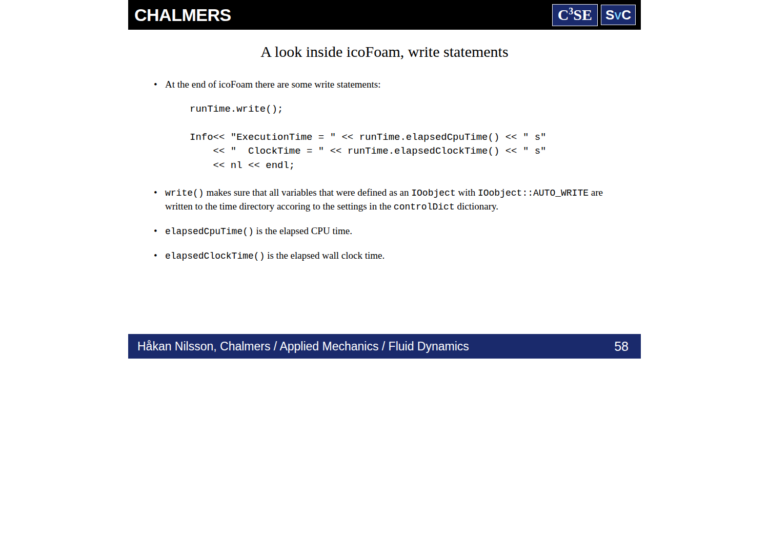CHALMERS
C3SE
SVC
A look inside icoFoam, write statements
At the end of icoFoam there are some write statements:
runTime.write();

Info<< "ExecutionTime = " << runTime.elapsedCpuTime() << " s"
    << "  ClockTime = " << runTime.elapsedClockTime() << " s"
    << nl << endl;
write() makes sure that all variables that were defined as an IOobject with IOobject::AUTO_WRITE are written to the time directory accoring to the settings in the controlDict dictionary.
elapsedCpuTime() is the elapsed CPU time.
elapsedClockTime() is the elapsed wall clock time.
Håkan Nilsson, Chalmers / Applied Mechanics / Fluid Dynamics
58